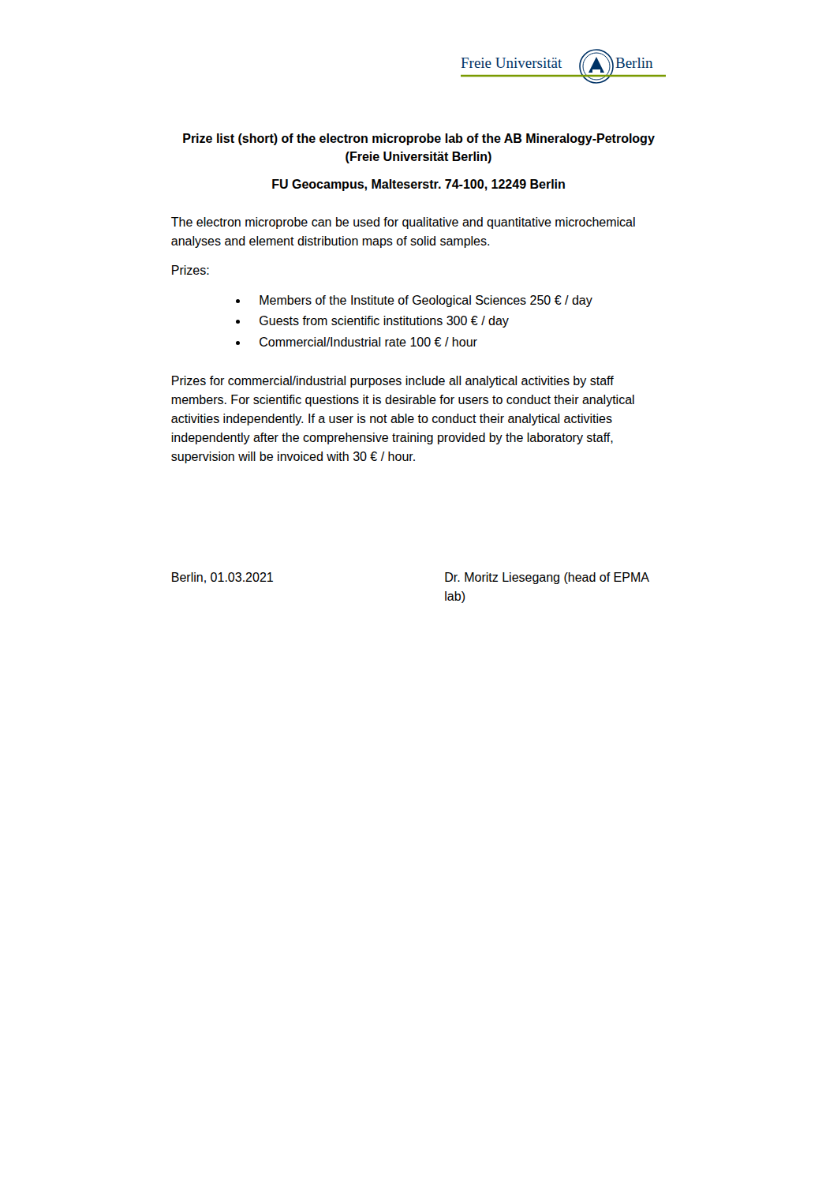Freie Universität Berlin
Prize list (short) of the electron microprobe lab of the AB Mineralogy-Petrology
(Freie Universität Berlin)
FU Geocampus, Malteserstr. 74-100, 12249 Berlin
The electron microprobe can be used for qualitative and quantitative microchemical analyses and element distribution maps of solid samples.
Prizes:
Members of the Institute of Geological Sciences 250 € / day
Guests from scientific institutions 300 € / day
Commercial/Industrial rate 100 € / hour
Prizes for commercial/industrial purposes include all analytical activities by staff members. For scientific questions it is desirable for users to conduct their analytical activities independently. If a user is not able to conduct their analytical activities independently after the comprehensive training provided by the laboratory staff, supervision will be invoiced with 30 € / hour.
| Berlin, 01.03.2021 | Dr. Moritz Liesegang (head of EPMA lab) |